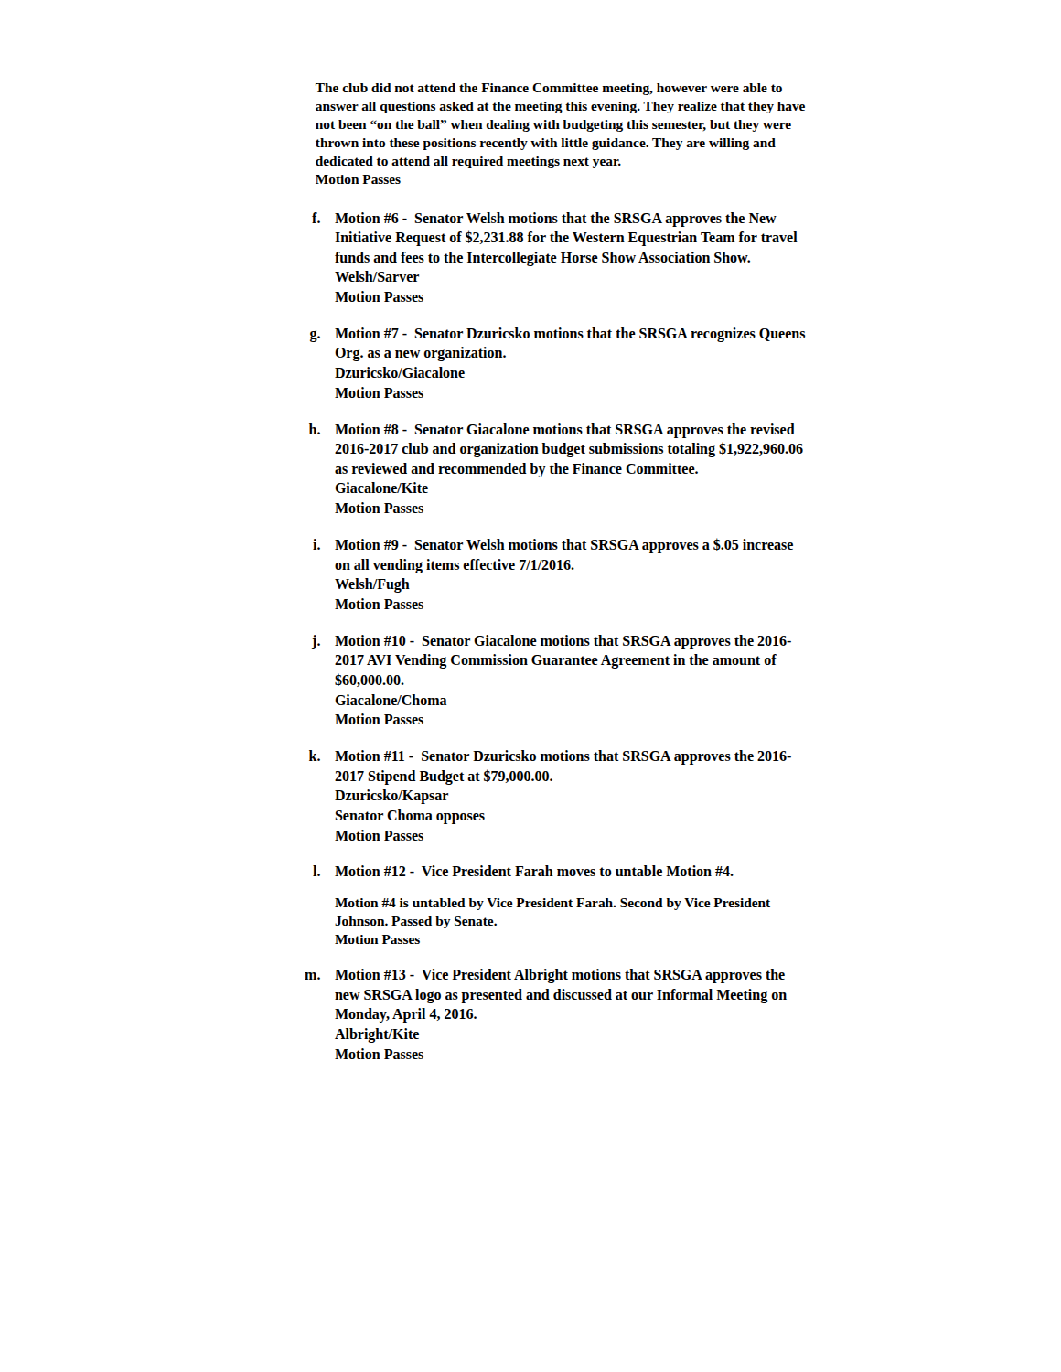The club did not attend the Finance Committee meeting, however were able to answer all questions asked at the meeting this evening. They realize that they have not been “on the ball” when dealing with budgeting this semester, but they were thrown into these positions recently with little guidance. They are willing and dedicated to attend all required meetings next year. Motion Passes
Motion #6 - Senator Welsh motions that the SRSGA approves the New Initiative Request of $2,231.88 for the Western Equestrian Team for travel funds and fees to the Intercollegiate Horse Show Association Show. Welsh/Sarver Motion Passes
Motion #7 - Senator Dzuricsko motions that the SRSGA recognizes Queens Org. as a new organization. Dzuricsko/Giacalone Motion Passes
Motion #8 - Senator Giacalone motions that SRSGA approves the revised 2016-2017 club and organization budget submissions totaling $1,922,960.06 as reviewed and recommended by the Finance Committee. Giacalone/Kite Motion Passes
Motion #9 - Senator Welsh motions that SRSGA approves a $.05 increase on all vending items effective 7/1/2016. Welsh/Fugh Motion Passes
Motion #10 - Senator Giacalone motions that SRSGA approves the 2016-2017 AVI Vending Commission Guarantee Agreement in the amount of $60,000.00. Giacalone/Choma Motion Passes
Motion #11 - Senator Dzuricsko motions that SRSGA approves the 2016-2017 Stipend Budget at $79,000.00. Dzuricsko/Kapsar Senator Choma opposes Motion Passes
Motion #12 - Vice President Farah moves to untable Motion #4.
Motion #4 is untabled by Vice President Farah. Second by Vice President Johnson. Passed by Senate. Motion Passes
Motion #13 - Vice President Albright motions that SRSGA approves the new SRSGA logo as presented and discussed at our Informal Meeting on Monday, April 4, 2016. Albright/Kite Motion Passes